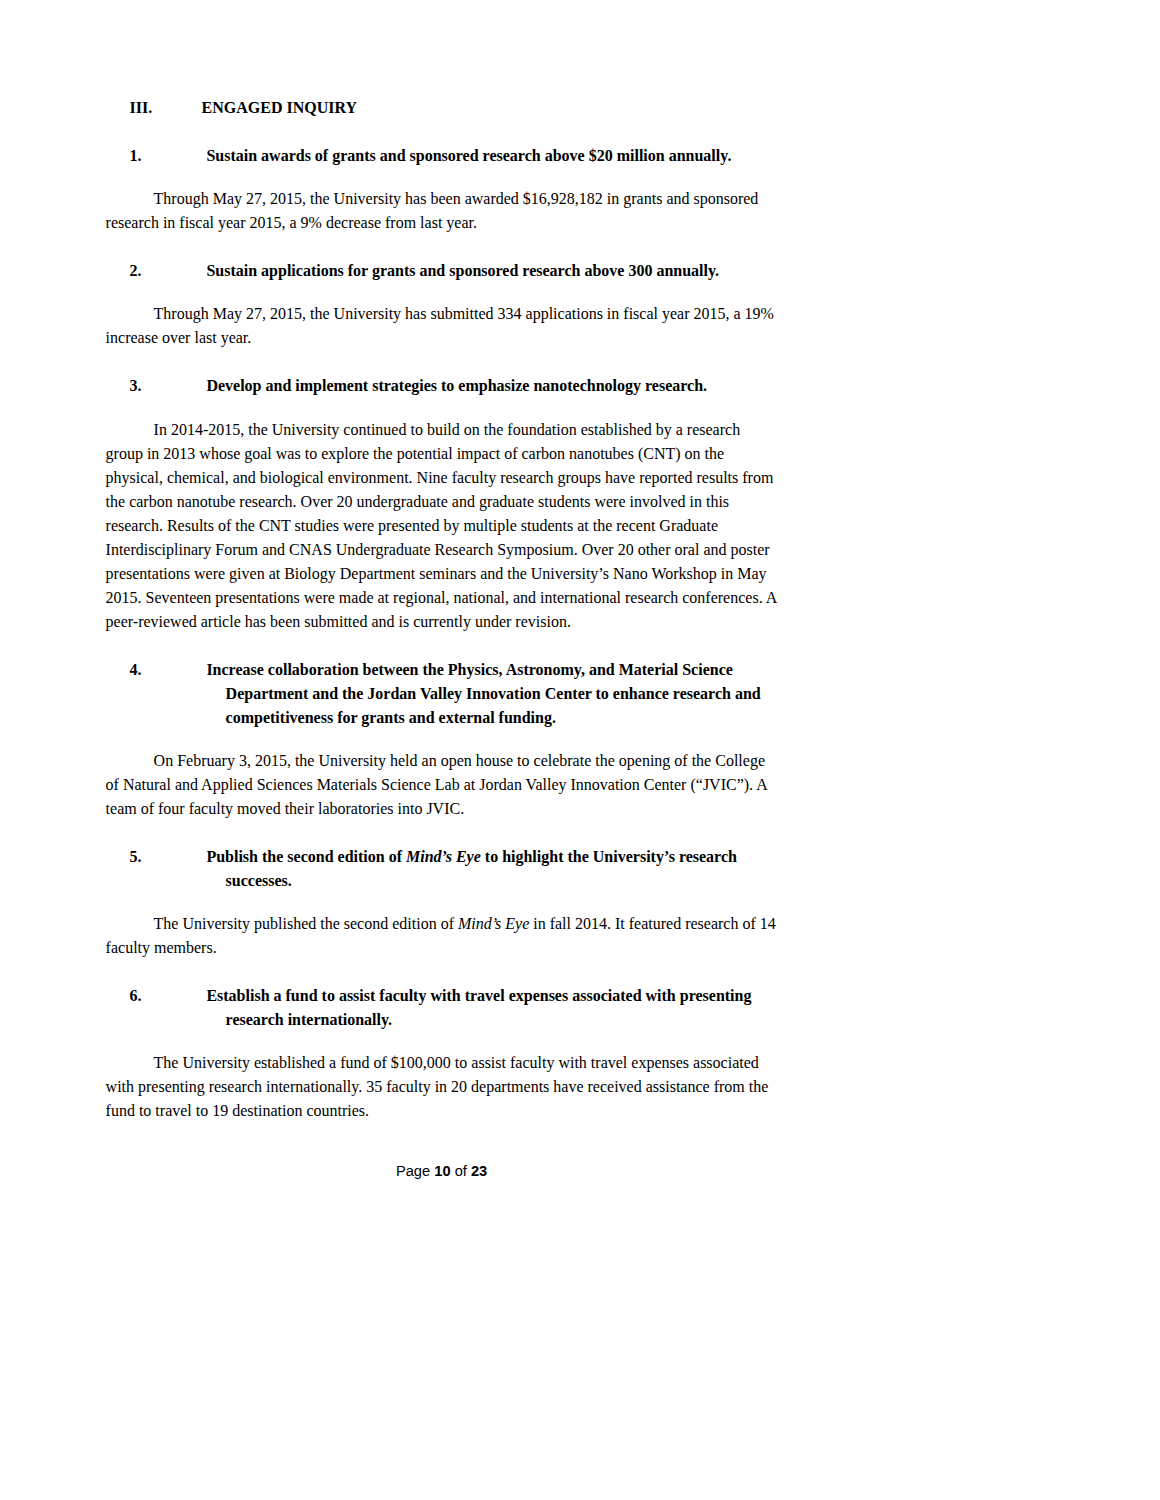III. ENGAGED INQUIRY
Sustain awards of grants and sponsored research above $20 million annually.
Through May 27, 2015, the University has been awarded $16,928,182 in grants and sponsored research in fiscal year 2015, a 9% decrease from last year.
Sustain applications for grants and sponsored research above 300 annually.
Through May 27, 2015, the University has submitted 334 applications in fiscal year 2015, a 19% increase over last year.
Develop and implement strategies to emphasize nanotechnology research.
In 2014-2015, the University continued to build on the foundation established by a research group in 2013 whose goal was to explore the potential impact of carbon nanotubes (CNT) on the physical, chemical, and biological environment. Nine faculty research groups have reported results from the carbon nanotube research. Over 20 undergraduate and graduate students were involved in this research. Results of the CNT studies were presented by multiple students at the recent Graduate Interdisciplinary Forum and CNAS Undergraduate Research Symposium. Over 20 other oral and poster presentations were given at Biology Department seminars and the University’s Nano Workshop in May 2015. Seventeen presentations were made at regional, national, and international research conferences. A peer-reviewed article has been submitted and is currently under revision.
Increase collaboration between the Physics, Astronomy, and Material Science Department and the Jordan Valley Innovation Center to enhance research and competitiveness for grants and external funding.
On February 3, 2015, the University held an open house to celebrate the opening of the College of Natural and Applied Sciences Materials Science Lab at Jordan Valley Innovation Center (“JVIC”). A team of four faculty moved their laboratories into JVIC.
Publish the second edition of Mind’s Eye to highlight the University’s research successes.
The University published the second edition of Mind’s Eye in fall 2014. It featured research of 14 faculty members.
Establish a fund to assist faculty with travel expenses associated with presenting research internationally.
The University established a fund of $100,000 to assist faculty with travel expenses associated with presenting research internationally. 35 faculty in 20 departments have received assistance from the fund to travel to 19 destination countries.
Page 10 of 23